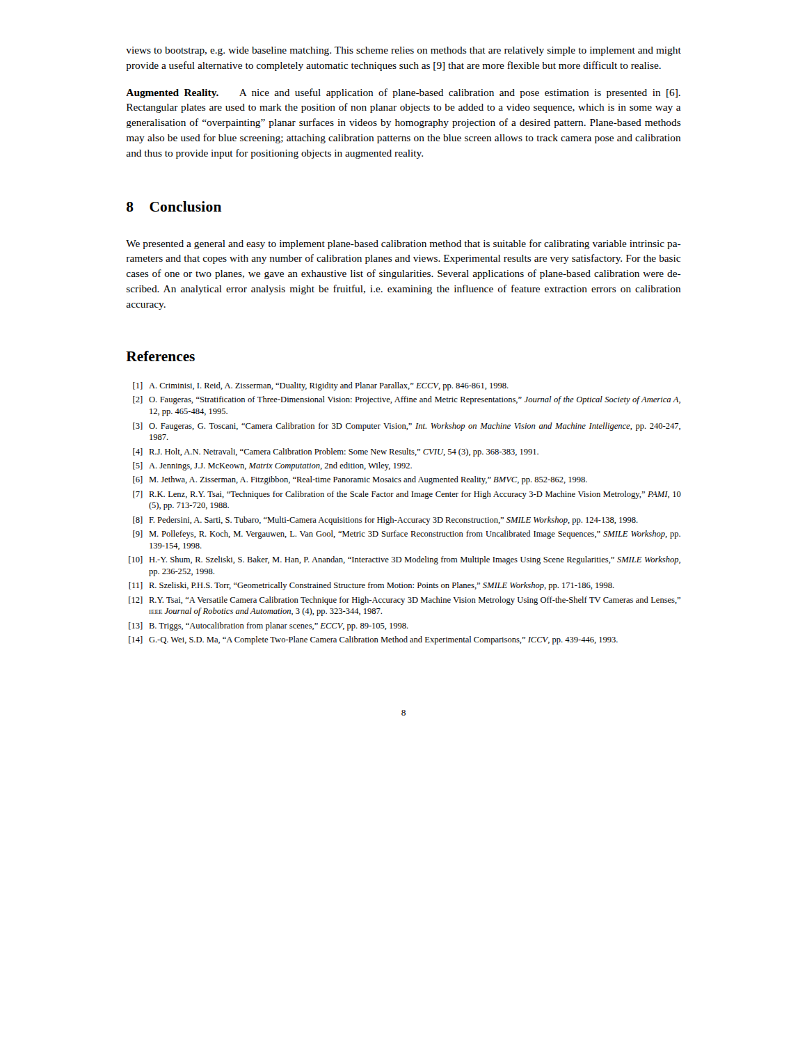views to bootstrap, e.g. wide baseline matching. This scheme relies on methods that are relatively simple to implement and might provide a useful alternative to completely automatic techniques such as [9] that are more flexible but more difficult to realise.
Augmented Reality. A nice and useful application of plane-based calibration and pose estimation is presented in [6]. Rectangular plates are used to mark the position of non planar objects to be added to a video sequence, which is in some way a generalisation of “overpainting” planar surfaces in videos by homography projection of a desired pattern. Plane-based methods may also be used for blue screening; attaching calibration patterns on the blue screen allows to track camera pose and calibration and thus to provide input for positioning objects in augmented reality.
8 Conclusion
We presented a general and easy to implement plane-based calibration method that is suitable for calibrating variable intrinsic parameters and that copes with any number of calibration planes and views. Experimental results are very satisfactory. For the basic cases of one or two planes, we gave an exhaustive list of singularities. Several applications of plane-based calibration were described. An analytical error analysis might be fruitful, i.e. examining the influence of feature extraction errors on calibration accuracy.
References
[1] A. Criminisi, I. Reid, A. Zisserman, “Duality, Rigidity and Planar Parallax,” ECCV, pp. 846-861, 1998.
[2] O. Faugeras, “Stratification of Three-Dimensional Vision: Projective, Affine and Metric Representations,” Journal of the Optical Society of America A, 12, pp. 465-484, 1995.
[3] O. Faugeras, G. Toscani, “Camera Calibration for 3D Computer Vision,” Int. Workshop on Machine Vision and Machine Intelligence, pp. 240-247, 1987.
[4] R.J. Holt, A.N. Netravali, “Camera Calibration Problem: Some New Results,” CVIU, 54 (3), pp. 368-383, 1991.
[5] A. Jennings, J.J. McKeown, Matrix Computation, 2nd edition, Wiley, 1992.
[6] M. Jethwa, A. Zisserman, A. Fitzgibbon, “Real-time Panoramic Mosaics and Augmented Reality,” BMVC, pp. 852-862, 1998.
[7] R.K. Lenz, R.Y. Tsai, “Techniques for Calibration of the Scale Factor and Image Center for High Accuracy 3-D Machine Vision Metrology,” PAMI, 10 (5), pp. 713-720, 1988.
[8] F. Pedersini, A. Sarti, S. Tubaro, “Multi-Camera Acquisitions for High-Accuracy 3D Reconstruction,” SMILE Workshop, pp. 124-138, 1998.
[9] M. Pollefeys, R. Koch, M. Vergauwen, L. Van Gool, “Metric 3D Surface Reconstruction from Uncalibrated Image Sequences,” SMILE Workshop, pp. 139-154, 1998.
[10] H.-Y. Shum, R. Szeliski, S. Baker, M. Han, P. Anandan, “Interactive 3D Modeling from Multiple Images Using Scene Regularities,” SMILE Workshop, pp. 236-252, 1998.
[11] R. Szeliski, P.H.S. Torr, “Geometrically Constrained Structure from Motion: Points on Planes,” SMILE Workshop, pp. 171-186, 1998.
[12] R.Y. Tsai, “A Versatile Camera Calibration Technique for High-Accuracy 3D Machine Vision Metrology Using Off-the-Shelf TV Cameras and Lenses,” ieee Journal of Robotics and Automation, 3 (4), pp. 323-344, 1987.
[13] B. Triggs, “Autocalibration from planar scenes,” ECCV, pp. 89-105, 1998.
[14] G.-Q. Wei, S.D. Ma, “A Complete Two-Plane Camera Calibration Method and Experimental Comparisons,” ICCV, pp. 439-446, 1993.
8